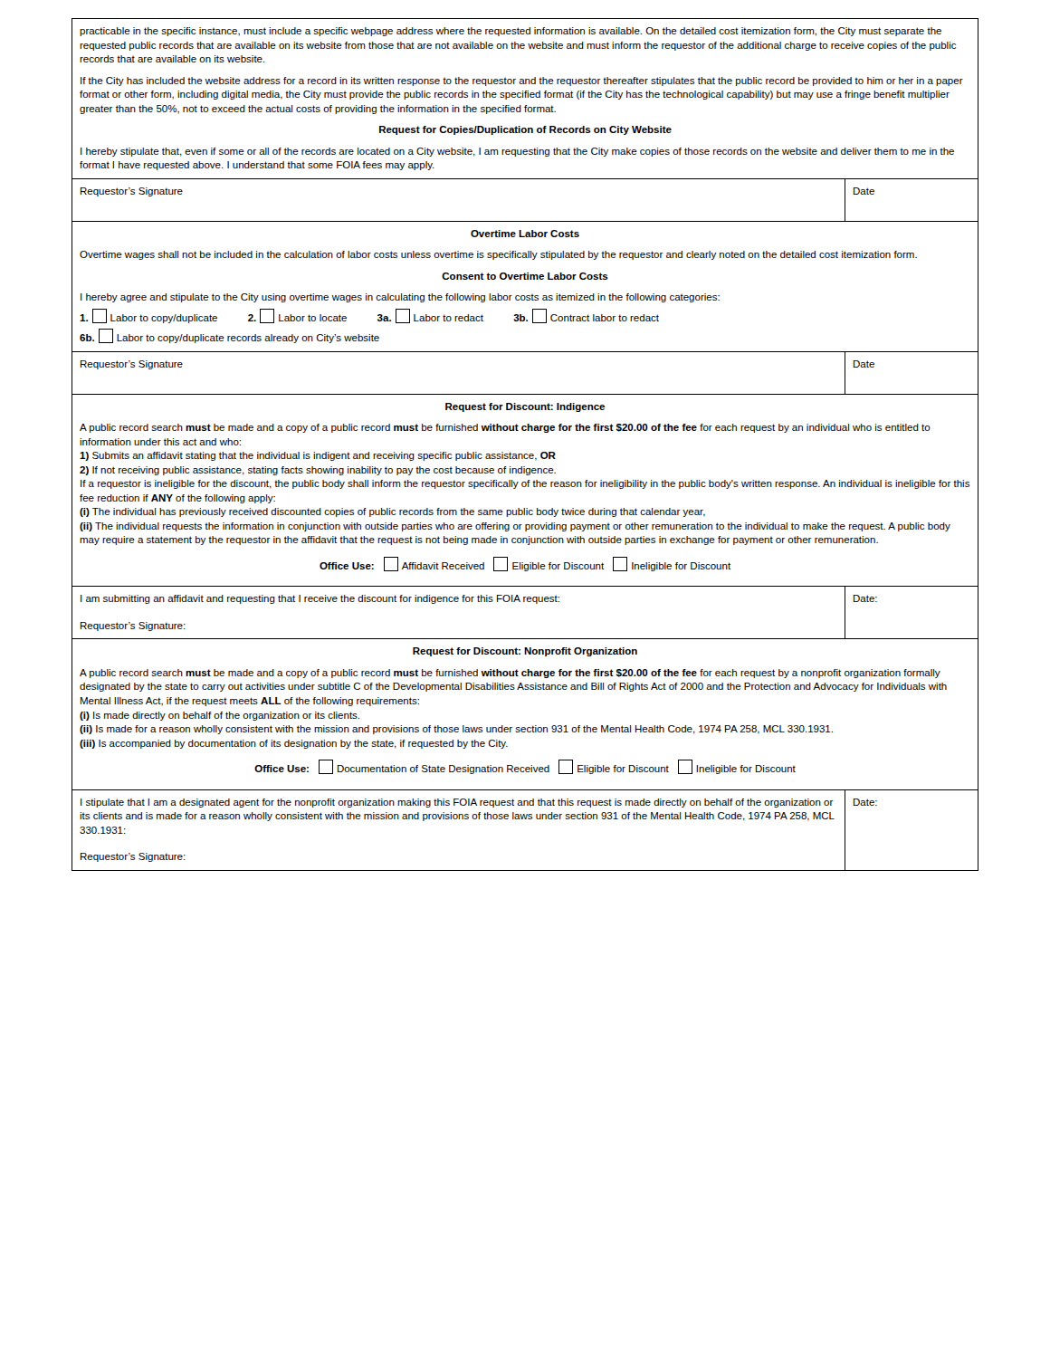practicable in the specific instance, must include a specific webpage address where the requested information is available. On the detailed cost itemization form, the City must separate the requested public records that are available on its website from those that are not available on the website and must inform the requestor of the additional charge to receive copies of the public records that are available on its website.
If the City has included the website address for a record in its written response to the requestor and the requestor thereafter stipulates that the public record be provided to him or her in a paper format or other form, including digital media, the City must provide the public records in the specified format (if the City has the technological capability) but may use a fringe benefit multiplier greater than the 50%, not to exceed the actual costs of providing the information in the specified format.
Request for Copies/Duplication of Records on City Website
I hereby stipulate that, even if some or all of the records are located on a City website, I am requesting that the City make copies of those records on the website and deliver them to me in the format I have requested above. I understand that some FOIA fees may apply.
Requestor’s Signature
Date
Overtime Labor Costs
Overtime wages shall not be included in the calculation of labor costs unless overtime is specifically stipulated by the requestor and clearly noted on the detailed cost itemization form.
Consent to Overtime Labor Costs
I hereby agree and stipulate to the City using overtime wages in calculating the following labor costs as itemized in the following categories:
1. Labor to copy/duplicate 2. Labor to locate 3a. Labor to redact 3b. Contract labor to redact
6b. Labor to copy/duplicate records already on City’s website
Requestor’s Signature
Date
Request for Discount: Indigence
A public record search must be made and a copy of a public record must be furnished without charge for the first $20.00 of the fee for each request by an individual who is entitled to information under this act and who:
1) Submits an affidavit stating that the individual is indigent and receiving specific public assistance, OR
2) If not receiving public assistance, stating facts showing inability to pay the cost because of indigence.
If a requestor is ineligible for the discount, the public body shall inform the requestor specifically of the reason for ineligibility in the public body's written response. An individual is ineligible for this fee reduction if ANY of the following apply:
(i) The individual has previously received discounted copies of public records from the same public body twice during that calendar year,
(ii) The individual requests the information in conjunction with outside parties who are offering or providing payment or other remuneration to the individual to make the request. A public body may require a statement by the requestor in the affidavit that the request is not being made in conjunction with outside parties in exchange for payment or other remuneration.
Office Use: Affidavit Received Eligible for Discount Ineligible for Discount
I am submitting an affidavit and requesting that I receive the discount for indigence for this FOIA request:
Requestor’s Signature:
Date:
Request for Discount: Nonprofit Organization
A public record search must be made and a copy of a public record must be furnished without charge for the first $20.00 of the fee for each request by a nonprofit organization formally designated by the state to carry out activities under subtitle C of the Developmental Disabilities Assistance and Bill of Rights Act of 2000 and the Protection and Advocacy for Individuals with Mental Illness Act, if the request meets ALL of the following requirements:
(i) Is made directly on behalf of the organization or its clients.
(ii) Is made for a reason wholly consistent with the mission and provisions of those laws under section 931 of the Mental Health Code, 1974 PA 258, MCL 330.1931.
(iii) Is accompanied by documentation of its designation by the state, if requested by the City.
Office Use: Documentation of State Designation Received Eligible for Discount Ineligible for Discount
I stipulate that I am a designated agent for the nonprofit organization making this FOIA request and that this request is made directly on behalf of the organization or its clients and is made for a reason wholly consistent with the mission and provisions of those laws under section 931 of the Mental Health Code, 1974 PA 258, MCL 330.1931:
Requestor’s Signature:
Date: